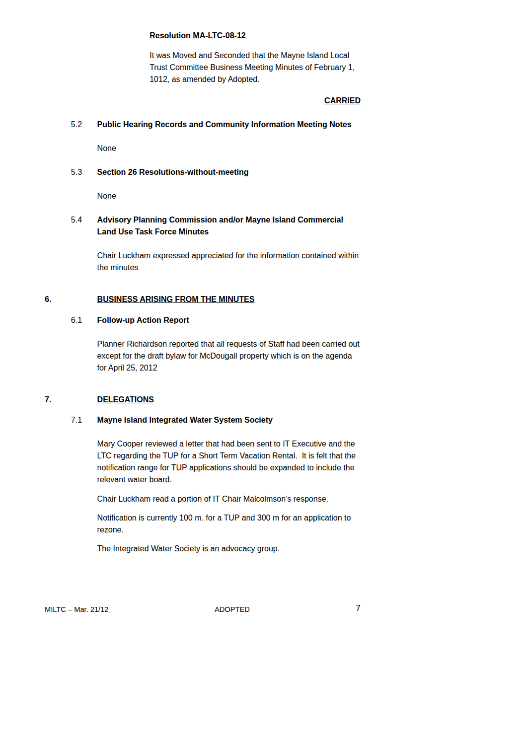Resolution MA-LTC-08-12
It was Moved and Seconded that the Mayne Island Local Trust Committee Business Meeting Minutes of February 1, 1012, as amended by Adopted.
CARRIED
5.2
Public Hearing Records and Community Information Meeting Notes
None
5.3
Section 26 Resolutions-without-meeting
None
5.4
Advisory Planning Commission and/or Mayne Island Commercial Land Use Task Force Minutes
Chair Luckham expressed appreciated for the information contained within the minutes
6.
BUSINESS ARISING FROM THE MINUTES
6.1
Follow-up Action Report
Planner Richardson reported that all requests of Staff had been carried out except for the draft bylaw for McDougall property which is on the agenda for April 25, 2012
7.
DELEGATIONS
7.1
Mayne Island Integrated Water System Society
Mary Cooper reviewed a letter that had been sent to IT Executive and the LTC regarding the TUP for a Short Term Vacation Rental. It is felt that the notification range for TUP applications should be expanded to include the relevant water board.
Chair Luckham read a portion of IT Chair Malcolmson’s response.
Notification is currently 100 m. for a TUP and 300 m for an application to rezone.
The Integrated Water Society is an advocacy group.
MILTC – Mar. 21/12
ADOPTED
7